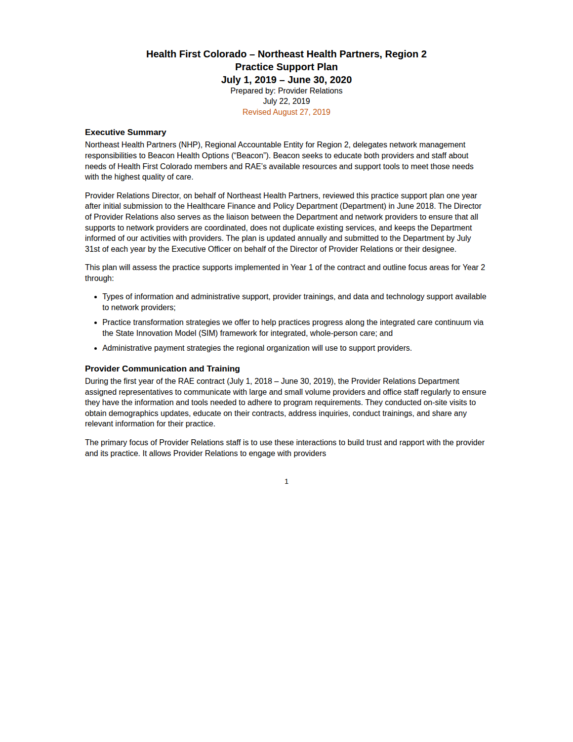Health First Colorado – Northeast Health Partners, Region 2
Practice Support Plan
July 1, 2019 – June 30, 2020
Prepared by: Provider Relations
July 22, 2019
Revised August 27, 2019
Executive Summary
Northeast Health Partners (NHP), Regional Accountable Entity for Region 2, delegates network management responsibilities to Beacon Health Options (“Beacon”). Beacon seeks to educate both providers and staff about needs of Health First Colorado members and RAE’s available resources and support tools to meet those needs with the highest quality of care.
Provider Relations Director, on behalf of Northeast Health Partners, reviewed this practice support plan one year after initial submission to the Healthcare Finance and Policy Department (Department) in June 2018. The Director of Provider Relations also serves as the liaison between the Department and network providers to ensure that all supports to network providers are coordinated, does not duplicate existing services, and keeps the Department informed of our activities with providers. The plan is updated annually and submitted to the Department by July 31st of each year by the Executive Officer on behalf of the Director of Provider Relations or their designee.
This plan will assess the practice supports implemented in Year 1 of the contract and outline focus areas for Year 2 through:
Types of information and administrative support, provider trainings, and data and technology support available to network providers;
Practice transformation strategies we offer to help practices progress along the integrated care continuum via the State Innovation Model (SIM) framework for integrated, whole-person care; and
Administrative payment strategies the regional organization will use to support providers.
Provider Communication and Training
During the first year of the RAE contract (July 1, 2018 – June 30, 2019), the Provider Relations Department assigned representatives to communicate with large and small volume providers and office staff regularly to ensure they have the information and tools needed to adhere to program requirements. They conducted on-site visits to obtain demographics updates, educate on their contracts, address inquiries, conduct trainings, and share any relevant information for their practice.
The primary focus of Provider Relations staff is to use these interactions to build trust and rapport with the provider and its practice. It allows Provider Relations to engage with providers
1